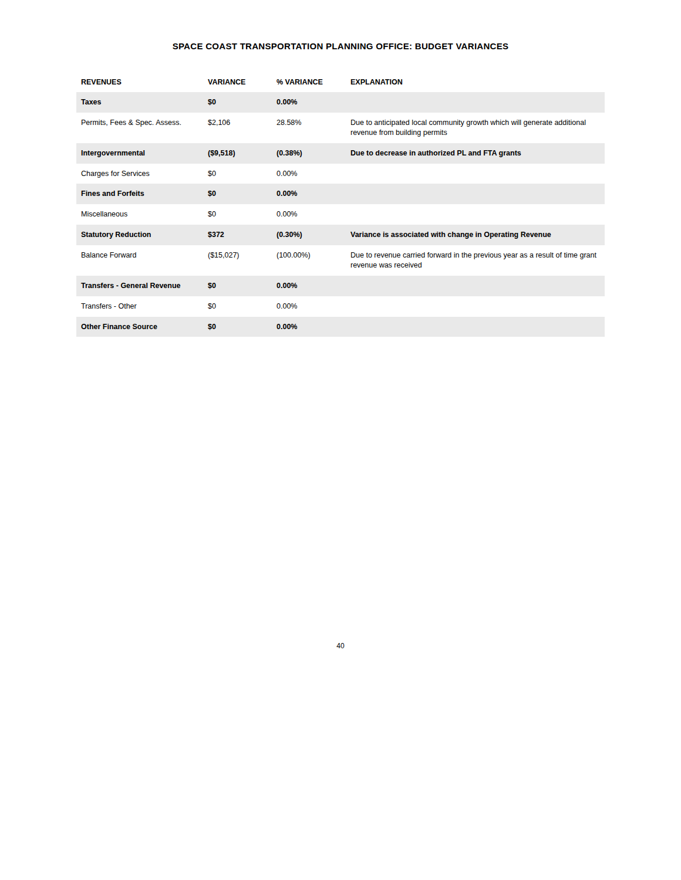SPACE COAST TRANSPORTATION PLANNING OFFICE: BUDGET VARIANCES
| REVENUES | VARIANCE | % VARIANCE | EXPLANATION |
| --- | --- | --- | --- |
| Taxes | $0 | 0.00% | |
| Permits, Fees & Spec. Assess. | $2,106 | 28.58% | Due to anticipated local community growth which will generate additional revenue from building permits |
| Intergovernmental | ($9,518) | (0.38%) | Due to decrease in authorized PL and FTA grants |
| Charges for Services | $0 | 0.00% | |
| Fines and Forfeits | $0 | 0.00% | |
| Miscellaneous | $0 | 0.00% | |
| Statutory Reduction | $372 | (0.30%) | Variance is associated with change in Operating Revenue |
| Balance Forward | ($15,027) | (100.00%) | Due to revenue carried forward in the previous year as a result of time grant revenue was received |
| Transfers - General Revenue | $0 | 0.00% | |
| Transfers - Other | $0 | 0.00% | |
| Other Finance Source | $0 | 0.00% | |
40